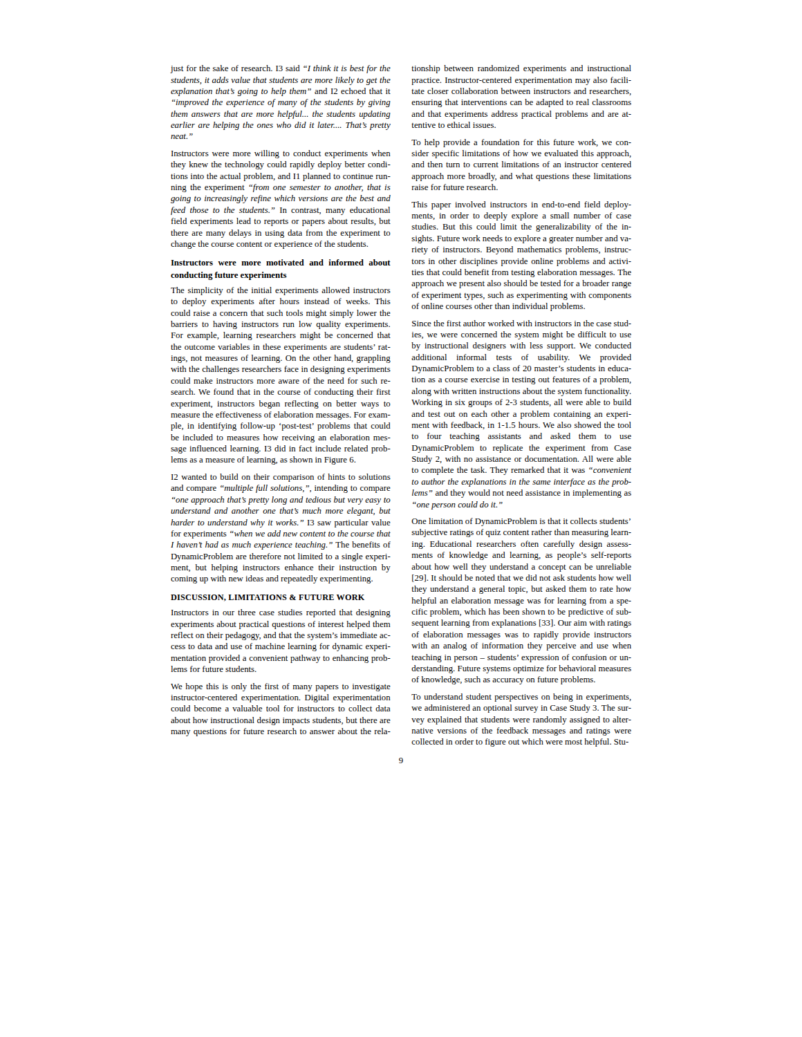just for the sake of research. I3 said “I think it is best for the students, it adds value that students are more likely to get the explanation that’s going to help them” and I2 echoed that it “improved the experience of many of the students by giving them answers that are more helpful... the students updating earlier are helping the ones who did it later.... That’s pretty neat.”
Instructors were more willing to conduct experiments when they knew the technology could rapidly deploy better conditions into the actual problem, and I1 planned to continue running the experiment “from one semester to another, that is going to increasingly refine which versions are the best and feed those to the students.” In contrast, many educational field experiments lead to reports or papers about results, but there are many delays in using data from the experiment to change the course content or experience of the students.
Instructors were more motivated and informed about conducting future experiments
The simplicity of the initial experiments allowed instructors to deploy experiments after hours instead of weeks. This could raise a concern that such tools might simply lower the barriers to having instructors run low quality experiments. For example, learning researchers might be concerned that the outcome variables in these experiments are students’ ratings, not measures of learning. On the other hand, grappling with the challenges researchers face in designing experiments could make instructors more aware of the need for such research. We found that in the course of conducting their first experiment, instructors began reflecting on better ways to measure the effectiveness of elaboration messages. For example, in identifying follow-up ‘post-test’ problems that could be included to measures how receiving an elaboration message influenced learning. I3 did in fact include related problems as a measure of learning, as shown in Figure 6.
I2 wanted to build on their comparison of hints to solutions and compare “multiple full solutions,”, intending to compare “one approach that’s pretty long and tedious but very easy to understand and another one that’s much more elegant, but harder to understand why it works.” I3 saw particular value for experiments “when we add new content to the course that I haven’t had as much experience teaching.” The benefits of DynamicProblem are therefore not limited to a single experiment, but helping instructors enhance their instruction by coming up with new ideas and repeatedly experimenting.
Discussion, Limitations & Future Work
Instructors in our three case studies reported that designing experiments about practical questions of interest helped them reflect on their pedagogy, and that the system’s immediate access to data and use of machine learning for dynamic experimentation provided a convenient pathway to enhancing problems for future students.
We hope this is only the first of many papers to investigate instructor-centered experimentation. Digital experimentation could become a valuable tool for instructors to collect data about how instructional design impacts students, but there are many questions for future research to answer about the relationship between randomized experiments and instructional practice. Instructor-centered experimentation may also facilitate closer collaboration between instructors and researchers, ensuring that interventions can be adapted to real classrooms and that experiments address practical problems and are attentive to ethical issues.
To help provide a foundation for this future work, we consider specific limitations of how we evaluated this approach, and then turn to current limitations of an instructor centered approach more broadly, and what questions these limitations raise for future research.
This paper involved instructors in end-to-end field deployments, in order to deeply explore a small number of case studies. But this could limit the generalizability of the insights. Future work needs to explore a greater number and variety of instructors. Beyond mathematics problems, instructors in other disciplines provide online problems and activities that could benefit from testing elaboration messages. The approach we present also should be tested for a broader range of experiment types, such as experimenting with components of online courses other than individual problems.
Since the first author worked with instructors in the case studies, we were concerned the system might be difficult to use by instructional designers with less support. We conducted additional informal tests of usability. We provided DynamicProblem to a class of 20 master’s students in education as a course exercise in testing out features of a problem, along with written instructions about the system functionality. Working in six groups of 2-3 students, all were able to build and test out on each other a problem containing an experiment with feedback, in 1-1.5 hours. We also showed the tool to four teaching assistants and asked them to use DynamicProblem to replicate the experiment from Case Study 2, with no assistance or documentation. All were able to complete the task. They remarked that it was “convenient to author the explanations in the same interface as the problems” and they would not need assistance in implementing as “one person could do it.”
One limitation of DynamicProblem is that it collects students’ subjective ratings of quiz content rather than measuring learning. Educational researchers often carefully design assessments of knowledge and learning, as people’s self-reports about how well they understand a concept can be unreliable [29]. It should be noted that we did not ask students how well they understand a general topic, but asked them to rate how helpful an elaboration message was for learning from a specific problem, which has been shown to be predictive of subsequent learning from explanations [33]. Our aim with ratings of elaboration messages was to rapidly provide instructors with an analog of information they perceive and use when teaching in person – students’ expression of confusion or understanding. Future systems optimize for behavioral measures of knowledge, such as accuracy on future problems.
To understand student perspectives on being in experiments, we administered an optional survey in Case Study 3. The survey explained that students were randomly assigned to alternative versions of the feedback messages and ratings were collected in order to figure out which were most helpful. Stu-
9